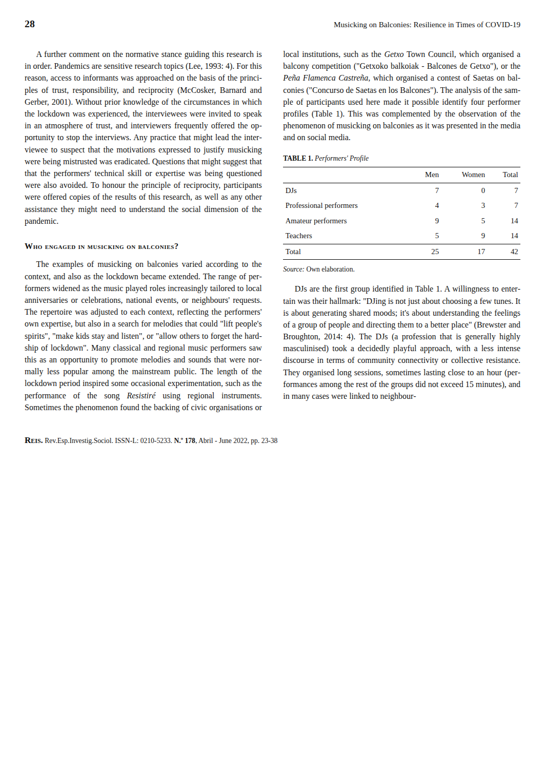28 Musicking on Balconies: Resilience in Times of COVID-19
A further comment on the normative stance guiding this research is in order. Pandemics are sensitive research topics (Lee, 1993: 4). For this reason, access to informants was approached on the basis of the principles of trust, responsibility, and reciprocity (McCosker, Barnard and Gerber, 2001). Without prior knowledge of the circumstances in which the lockdown was experienced, the interviewees were invited to speak in an atmosphere of trust, and interviewers frequently offered the opportunity to stop the interviews. Any practice that might lead the interviewee to suspect that the motivations expressed to justify musicking were being mistrusted was eradicated. Questions that might suggest that that the performers' technical skill or expertise was being questioned were also avoided. To honour the principle of reciprocity, participants were offered copies of the results of this research, as well as any other assistance they might need to understand the social dimension of the pandemic.
Who engaged in musicking on balconies?
The examples of musicking on balconies varied according to the context, and also as the lockdown became extended. The range of performers widened as the music played roles increasingly tailored to local anniversaries or celebrations, national events, or neighbours' requests. The repertoire was adjusted to each context, reflecting the performers' own expertise, but also in a search for melodies that could "lift people's spirits", "make kids stay and listen", or "allow others to forget the hardship of lockdown". Many classical and regional music performers saw this as an opportunity to promote melodies and sounds that were normally less popular among the mainstream public. The length of the lockdown period inspired some occasional experimentation, such as the performance of the song Resistiré using regional instruments. Sometimes the phenomenon found the backing of civic organisations or local institutions, such as the Getxo Town Council, which organised a balcony competition ("Getxoko balkoiak - Balcones de Getxo"), or the Peña Flamenca Castreña, which organised a contest of Saetas on balconies ("Concurso de Saetas en los Balcones"). The analysis of the sample of participants used here made it possible identify four performer profiles (Table 1). This was complemented by the observation of the phenomenon of musicking on balconies as it was presented in the media and on social media.
TABLE 1. Performers' Profile
| | Men | Women | Total |
| --- | --- | --- | --- |
| DJs | 7 | 0 | 7 |
| Professional performers | 4 | 3 | 7 |
| Amateur performers | 9 | 5 | 14 |
| Teachers | 5 | 9 | 14 |
| Total | 25 | 17 | 42 |
Source: Own elaboration.
DJs are the first group identified in Table 1. A willingness to entertain was their hallmark: "DJing is not just about choosing a few tunes. It is about generating shared moods; it's about understanding the feelings of a group of people and directing them to a better place" (Brewster and Broughton, 2014: 4). The DJs (a profession that is generally highly masculinised) took a decidedly playful approach, with a less intense discourse in terms of community connectivity or collective resistance. They organised long sessions, sometimes lasting close to an hour (performances among the rest of the groups did not exceed 15 minutes), and in many cases were linked to neighbour-
Reis. Rev.Esp.Investig.Sociol. ISSN-L: 0210-5233. N.º 178, Abril - June 2022, pp. 23-38